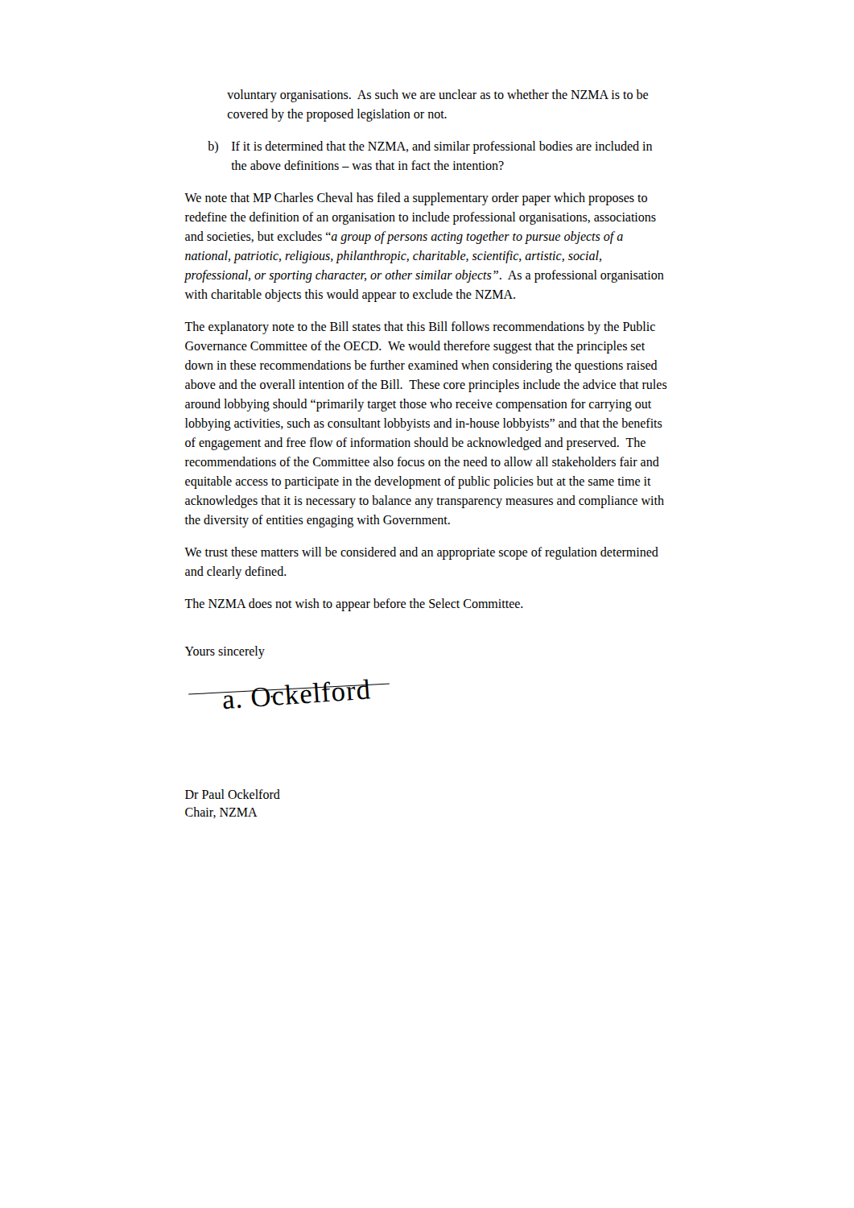voluntary organisations. As such we are unclear as to whether the NZMA is to be covered by the proposed legislation or not.
b)
If it is determined that the NZMA, and similar professional bodies are included in the above definitions – was that in fact the intention?
We note that MP Charles Cheval has filed a supplementary order paper which proposes to redefine the definition of an organisation to include professional organisations, associations and societies, but excludes “a group of persons acting together to pursue objects of a national, patriotic, religious, philanthropic, charitable, scientific, artistic, social, professional, or sporting character, or other similar objects”. As a professional organisation with charitable objects this would appear to exclude the NZMA.
The explanatory note to the Bill states that this Bill follows recommendations by the Public Governance Committee of the OECD. We would therefore suggest that the principles set down in these recommendations be further examined when considering the questions raised above and the overall intention of the Bill. These core principles include the advice that rules around lobbying should “primarily target those who receive compensation for carrying out lobbying activities, such as consultant lobbyists and in-house lobbyists” and that the benefits of engagement and free flow of information should be acknowledged and preserved. The recommendations of the Committee also focus on the need to allow all stakeholders fair and equitable access to participate in the development of public policies but at the same time it acknowledges that it is necessary to balance any transparency measures and compliance with the diversity of entities engaging with Government.
We trust these matters will be considered and an appropriate scope of regulation determined and clearly defined.
The NZMA does not wish to appear before the Select Committee.
Yours sincerely
  a. Ockelford
.
Dr Paul Ockelford
Chair, NZMA